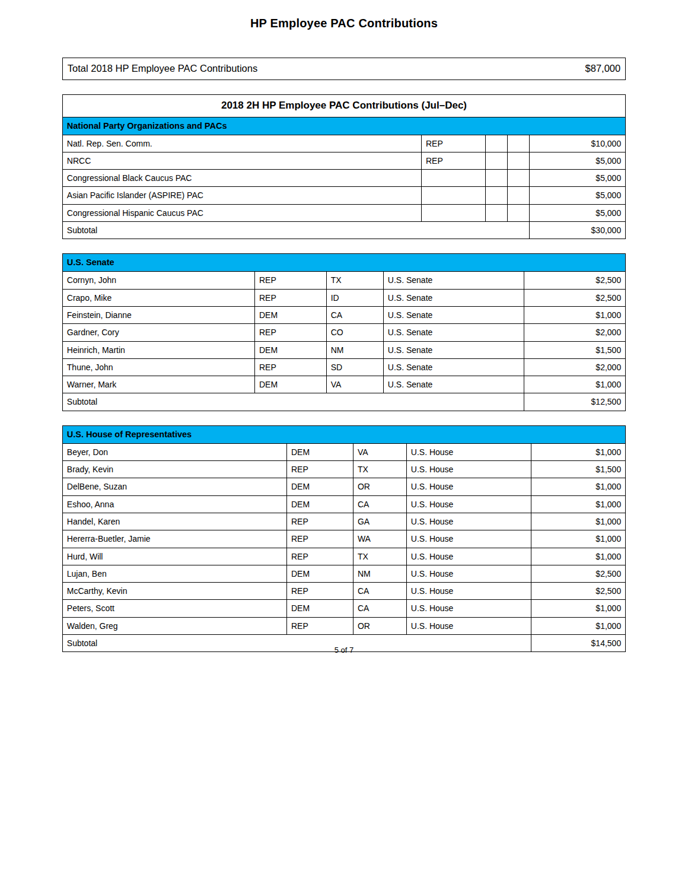HP Employee PAC Contributions
| Total 2018 HP Employee PAC Contributions | $87,000 |
| 2018 2H HP Employee PAC Contributions (Jul–Dec) |
| National Party Organizations and PACs |
| Natl. Rep. Sen. Comm. | REP | | | $10,000 |
| NRCC | REP | | | $5,000 |
| Congressional Black Caucus PAC | | | | $5,000 |
| Asian Pacific Islander (ASPIRE) PAC | | | | $5,000 |
| Congressional Hispanic Caucus PAC | | | | $5,000 |
| Subtotal | $30,000 |
| U.S. Senate |
| Cornyn, John | REP | TX | U.S. Senate | $2,500 |
| Crapo, Mike | REP | ID | U.S. Senate | $2,500 |
| Feinstein, Dianne | DEM | CA | U.S. Senate | $1,000 |
| Gardner, Cory | REP | CO | U.S. Senate | $2,000 |
| Heinrich, Martin | DEM | NM | U.S. Senate | $1,500 |
| Thune, John | REP | SD | U.S. Senate | $2,000 |
| Warner, Mark | DEM | VA | U.S. Senate | $1,000 |
| Subtotal | $12,500 |
| U.S. House of Representatives |
| Beyer, Don | DEM | VA | U.S. House | $1,000 |
| Brady, Kevin | REP | TX | U.S. House | $1,500 |
| DelBene, Suzan | DEM | OR | U.S. House | $1,000 |
| Eshoo, Anna | DEM | CA | U.S. House | $1,000 |
| Handel, Karen | REP | GA | U.S. House | $1,000 |
| Hererra-Buetler, Jamie | REP | WA | U.S. House | $1,000 |
| Hurd, Will | REP | TX | U.S. House | $1,000 |
| Lujan, Ben | DEM | NM | U.S. House | $2,500 |
| McCarthy, Kevin | REP | CA | U.S. House | $2,500 |
| Peters, Scott | DEM | CA | U.S. House | $1,000 |
| Walden, Greg | REP | OR | U.S. House | $1,000 |
| Subtotal | $14,500 |
5 of 7